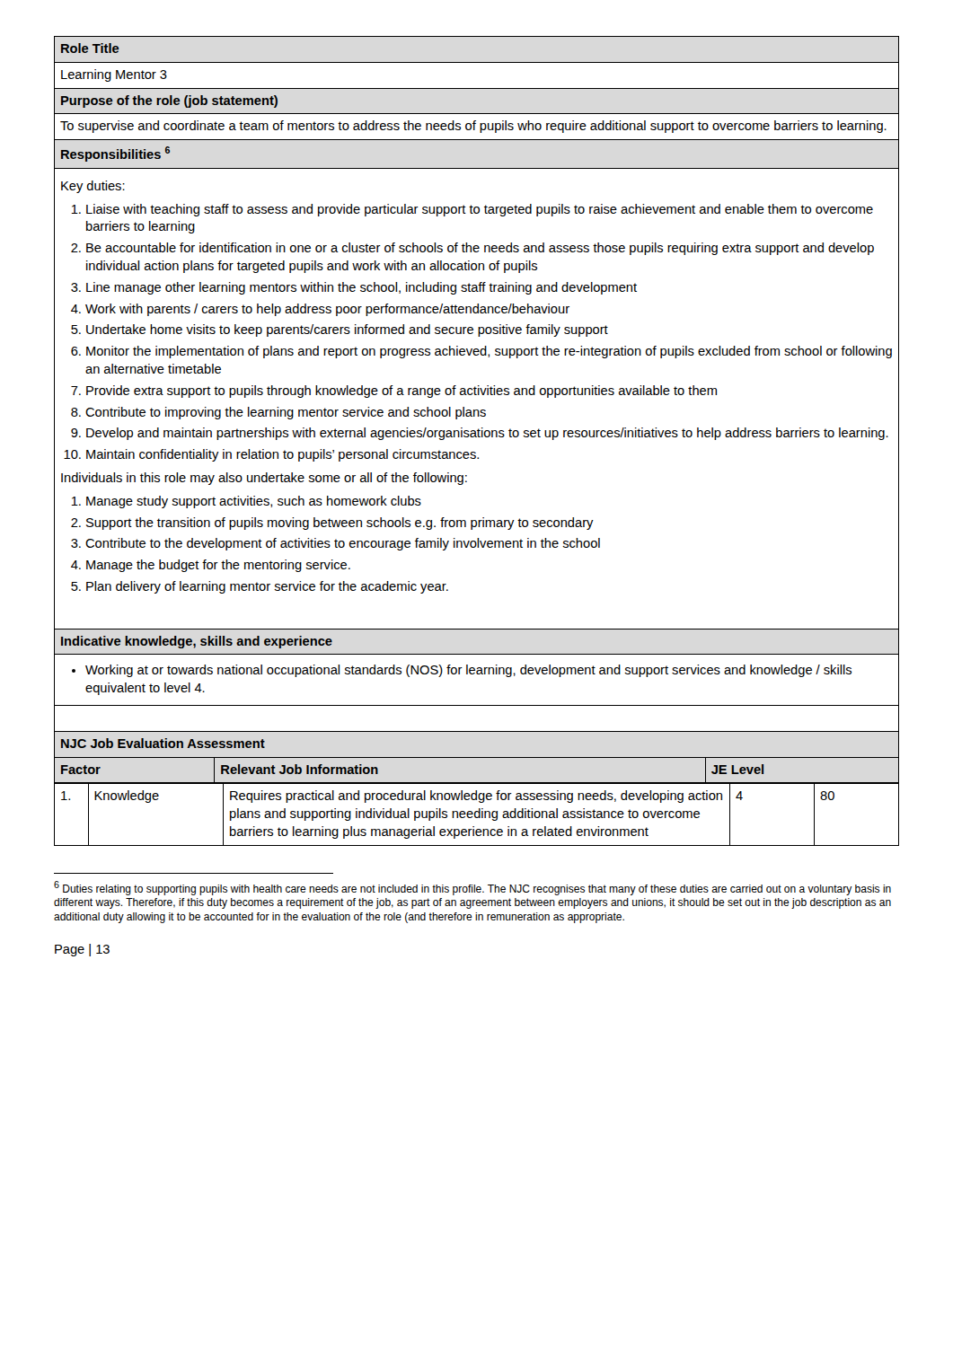| Role Title |
| Learning Mentor 3 |
| Purpose of the role (job statement) |
| To supervise and coordinate a team of mentors to address the needs of pupils who require additional support to overcome barriers to learning. |
| Responsibilities 6 |
| Key duties: Liaise with teaching staff to assess and provide particular support to targeted pupils to raise achievement and enable them to overcome barriers to learning Be accountable for identification in one or a cluster of schools of the needs and assess those pupils requiring extra support and develop individual action plans for targeted pupils and work with an allocation of pupils Line manage other learning mentors within the school, including staff training and development Work with parents / carers to help address poor performance/attendance/behaviour Undertake home visits to keep parents/carers informed and secure positive family support Monitor the implementation of plans and report on progress achieved, support the re-integration of pupils excluded from school or following an alternative timetable Provide extra support to pupils through knowledge of a range of activities and opportunities available to them Contribute to improving the learning mentor service and school plans Develop and maintain partnerships with external agencies/organisations to set up resources/initiatives to help address barriers to learning. Maintain confidentiality in relation to pupils’ personal circumstances. Individuals in this role may also undertake some or all of the following: Manage study support activities, such as homework clubs Support the transition of pupils moving between schools e.g. from primary to secondary Contribute to the development of activities to encourage family involvement in the school Manage the budget for the mentoring service. Plan delivery of learning mentor service for the academic year. |
| Indicative knowledge, skills and experience |
| Working at or towards national occupational standards (NOS) for learning, development and support services and knowledge / skills equivalent to level 4. |
| NJC Job Evaluation Assessment |
| Factor | Relevant Job Information | JE Level |
| 1. | Knowledge | Requires practical and procedural knowledge for assessing needs, developing action plans and supporting individual pupils needing additional assistance to overcome barriers to learning plus managerial experience in a related environment | 4 | 80 |
6 Duties relating to supporting pupils with health care needs are not included in this profile. The NJC recognises that many of these duties are carried out on a voluntary basis in different ways. Therefore, if this duty becomes a requirement of the job, as part of an agreement between employers and unions, it should be set out in the job description as an additional duty allowing it to be accounted for in the evaluation of the role (and therefore in remuneration as appropriate.
Page | 13